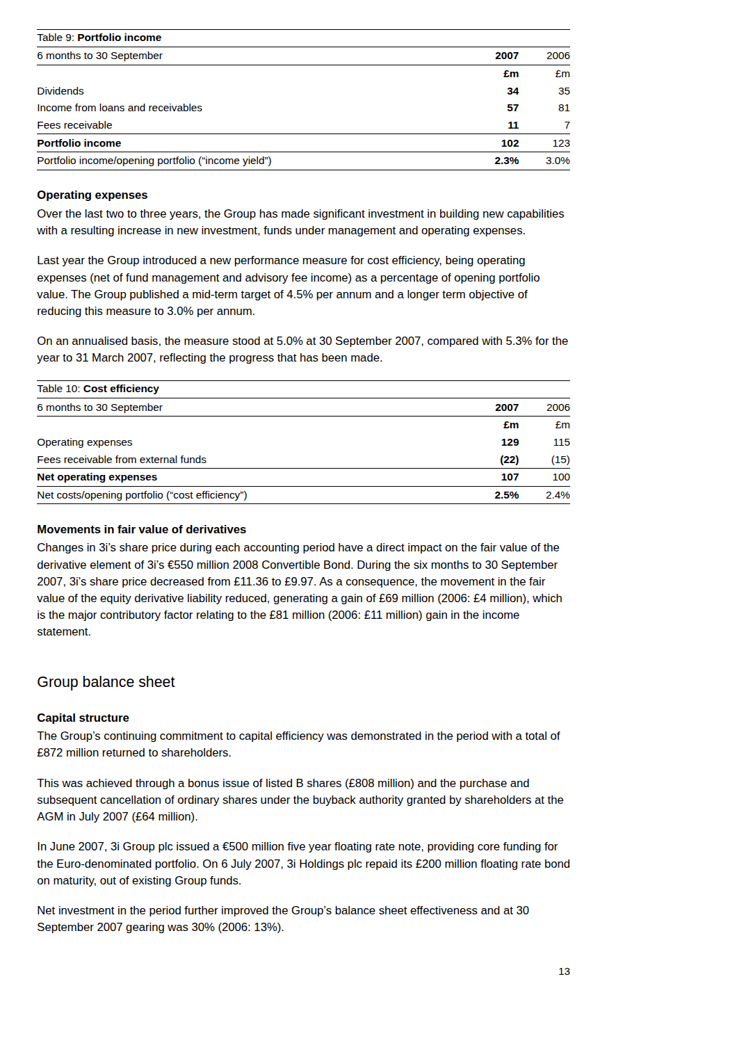Table 9: Portfolio income
| 6 months to 30 September | 2007 | 2006 |
| --- | --- | --- |
| | £m | £m |
| Dividends | 34 | 35 |
| Income from loans and receivables | 57 | 81 |
| Fees receivable | 11 | 7 |
| Portfolio income | 102 | 123 |
| Portfolio income/opening portfolio (“income yield”) | 2.3% | 3.0% |
Operating expenses
Over the last two to three years, the Group has made significant investment in building new capabilities with a resulting increase in new investment, funds under management and operating expenses.
Last year the Group introduced a new performance measure for cost efficiency, being operating expenses (net of fund management and advisory fee income) as a percentage of opening portfolio value. The Group published a mid-term target of 4.5% per annum and a longer term objective of reducing this measure to 3.0% per annum.
On an annualised basis, the measure stood at 5.0% at 30 September 2007, compared with 5.3% for the year to 31 March 2007, reflecting the progress that has been made.
Table 10: Cost efficiency
| 6 months to 30 September | 2007 | 2006 |
| --- | --- | --- |
| | £m | £m |
| Operating expenses | 129 | 115 |
| Fees receivable from external funds | (22) | (15) |
| Net operating expenses | 107 | 100 |
| Net costs/opening portfolio (“cost efficiency”) | 2.5% | 2.4% |
Movements in fair value of derivatives
Changes in 3i’s share price during each accounting period have a direct impact on the fair value of the derivative element of 3i’s €550 million 2008 Convertible Bond. During the six months to 30 September 2007, 3i’s share price decreased from £11.36 to £9.97. As a consequence, the movement in the fair value of the equity derivative liability reduced, generating a gain of £69 million (2006: £4 million), which is the major contributory factor relating to the £81 million (2006: £11 million) gain in the income statement.
Group balance sheet
Capital structure
The Group’s continuing commitment to capital efficiency was demonstrated in the period with a total of £872 million returned to shareholders.
This was achieved through a bonus issue of listed B shares (£808 million) and the purchase and subsequent cancellation of ordinary shares under the buyback authority granted by shareholders at the AGM in July 2007 (£64 million).
In June 2007, 3i Group plc issued a €500 million five year floating rate note, providing core funding for the Euro-denominated portfolio. On 6 July 2007, 3i Holdings plc repaid its £200 million floating rate bond on maturity, out of existing Group funds.
Net investment in the period further improved the Group’s balance sheet effectiveness and at 30 September 2007 gearing was 30% (2006: 13%).
13